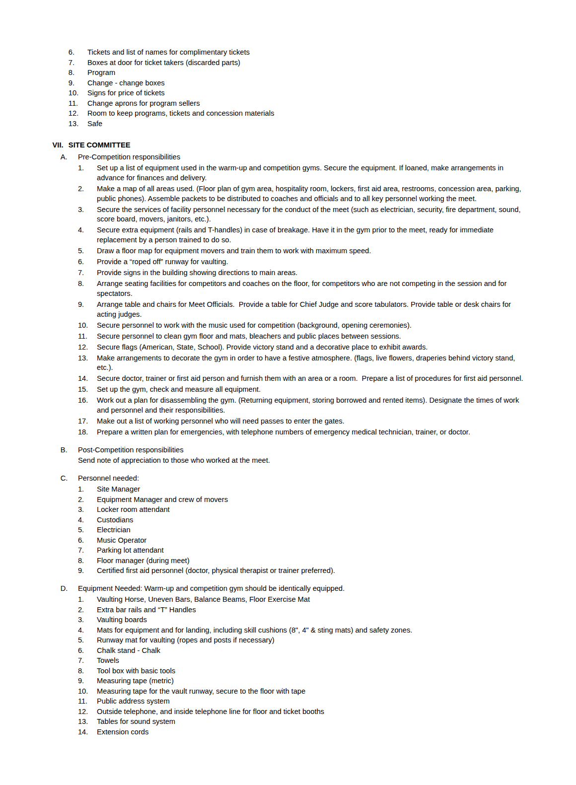6. Tickets and list of names for complimentary tickets
7. Boxes at door for ticket takers (discarded parts)
8. Program
9. Change - change boxes
10. Signs for price of tickets
11. Change aprons for program sellers
12. Room to keep programs, tickets and concession materials
13. Safe
VII. SITE COMMITTEE
A. Pre-Competition responsibilities
1. Set up a list of equipment used in the warm-up and competition gyms. Secure the equipment. If loaned, make arrangements in advance for finances and delivery.
2. Make a map of all areas used. (Floor plan of gym area, hospitality room, lockers, first aid area, restrooms, concession area, parking, public phones). Assemble packets to be distributed to coaches and officials and to all key personnel working the meet.
3. Secure the services of facility personnel necessary for the conduct of the meet (such as electrician, security, fire department, sound, score board, movers, janitors, etc.).
4. Secure extra equipment (rails and T-handles) in case of breakage. Have it in the gym prior to the meet, ready for immediate replacement by a person trained to do so.
5. Draw a floor map for equipment movers and train them to work with maximum speed.
6. Provide a “roped off” runway for vaulting.
7. Provide signs in the building showing directions to main areas.
8. Arrange seating facilities for competitors and coaches on the floor, for competitors who are not competing in the session and for spectators.
9. Arrange table and chairs for Meet Officials. Provide a table for Chief Judge and score tabulators. Provide table or desk chairs for acting judges.
10. Secure personnel to work with the music used for competition (background, opening ceremonies).
11. Secure personnel to clean gym floor and mats, bleachers and public places between sessions.
12. Secure flags (American, State, School). Provide victory stand and a decorative place to exhibit awards.
13. Make arrangements to decorate the gym in order to have a festive atmosphere. (flags, live flowers, draperies behind victory stand, etc.).
14. Secure doctor, trainer or first aid person and furnish them with an area or a room. Prepare a list of procedures for first aid personnel.
15. Set up the gym, check and measure all equipment.
16. Work out a plan for disassembling the gym. (Returning equipment, storing borrowed and rented items). Designate the times of work and personnel and their responsibilities.
17. Make out a list of working personnel who will need passes to enter the gates.
18. Prepare a written plan for emergencies, with telephone numbers of emergency medical technician, trainer, or doctor.
B. Post-Competition responsibilities
Send note of appreciation to those who worked at the meet.
C. Personnel needed:
1. Site Manager
2. Equipment Manager and crew of movers
3. Locker room attendant
4. Custodians
5. Electrician
6. Music Operator
7. Parking lot attendant
8. Floor manager (during meet)
9. Certified first aid personnel (doctor, physical therapist or trainer preferred).
D. Equipment Needed: Warm-up and competition gym should be identically equipped.
1. Vaulting Horse, Uneven Bars, Balance Beams, Floor Exercise Mat
2. Extra bar rails and “T” Handles
3. Vaulting boards
4. Mats for equipment and for landing, including skill cushions (8", 4" & sting mats) and safety zones.
5. Runway mat for vaulting (ropes and posts if necessary)
6. Chalk stand - Chalk
7. Towels
8. Tool box with basic tools
9. Measuring tape (metric)
10. Measuring tape for the vault runway, secure to the floor with tape
11. Public address system
12. Outside telephone, and inside telephone line for floor and ticket booths
13. Tables for sound system
14. Extension cords